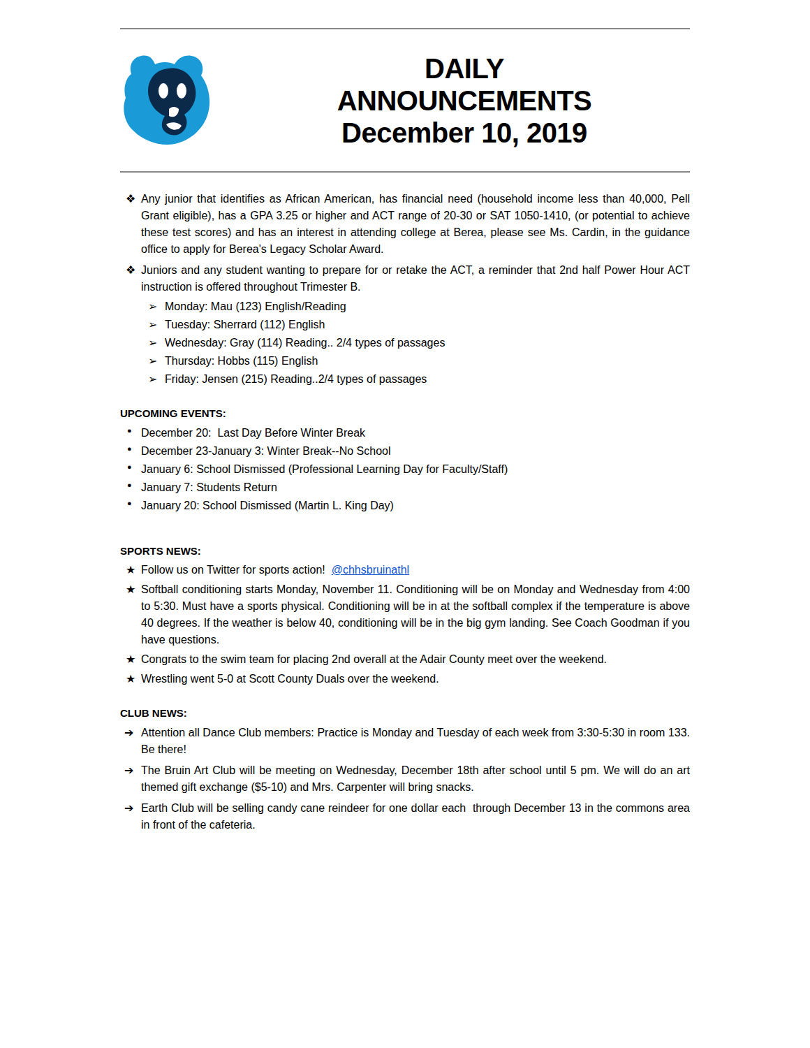DAILY
ANNOUNCEMENTS
December 10, 2019
Any junior that identifies as African American, has financial need (household income less than 40,000, Pell Grant eligible), has a GPA 3.25 or higher and ACT range of 20-30 or SAT 1050-1410, (or potential to achieve these test scores) and has an interest in attending college at Berea, please see Ms. Cardin, in the guidance office to apply for Berea's Legacy Scholar Award.
Juniors and any student wanting to prepare for or retake the ACT, a reminder that 2nd half Power Hour ACT instruction is offered throughout Trimester B.
Monday: Mau (123) English/Reading
Tuesday: Sherrard (112) English
Wednesday: Gray (114) Reading.. 2/4 types of passages
Thursday: Hobbs (115) English
Friday: Jensen (215) Reading..2/4 types of passages
Upcoming Events:
December 20: Last Day Before Winter Break
December 23-January 3: Winter Break--No School
January 6: School Dismissed (Professional Learning Day for Faculty/Staff)
January 7: Students Return
January 20: School Dismissed (Martin L. King Day)
Sports News:
Follow us on Twitter for sports action! @chhsbruinathl
Softball conditioning starts Monday, November 11. Conditioning will be on Monday and Wednesday from 4:00 to 5:30. Must have a sports physical. Conditioning will be in at the softball complex if the temperature is above 40 degrees. If the weather is below 40, conditioning will be in the big gym landing. See Coach Goodman if you have questions.
Congrats to the swim team for placing 2nd overall at the Adair County meet over the weekend.
Wrestling went 5-0 at Scott County Duals over the weekend.
Club News:
Attention all Dance Club members: Practice is Monday and Tuesday of each week from 3:30-5:30 in room 133. Be there!
The Bruin Art Club will be meeting on Wednesday, December 18th after school until 5 pm. We will do an art themed gift exchange ($5-10) and Mrs. Carpenter will bring snacks.
Earth Club will be selling candy cane reindeer for one dollar each through December 13 in the commons area in front of the cafeteria.